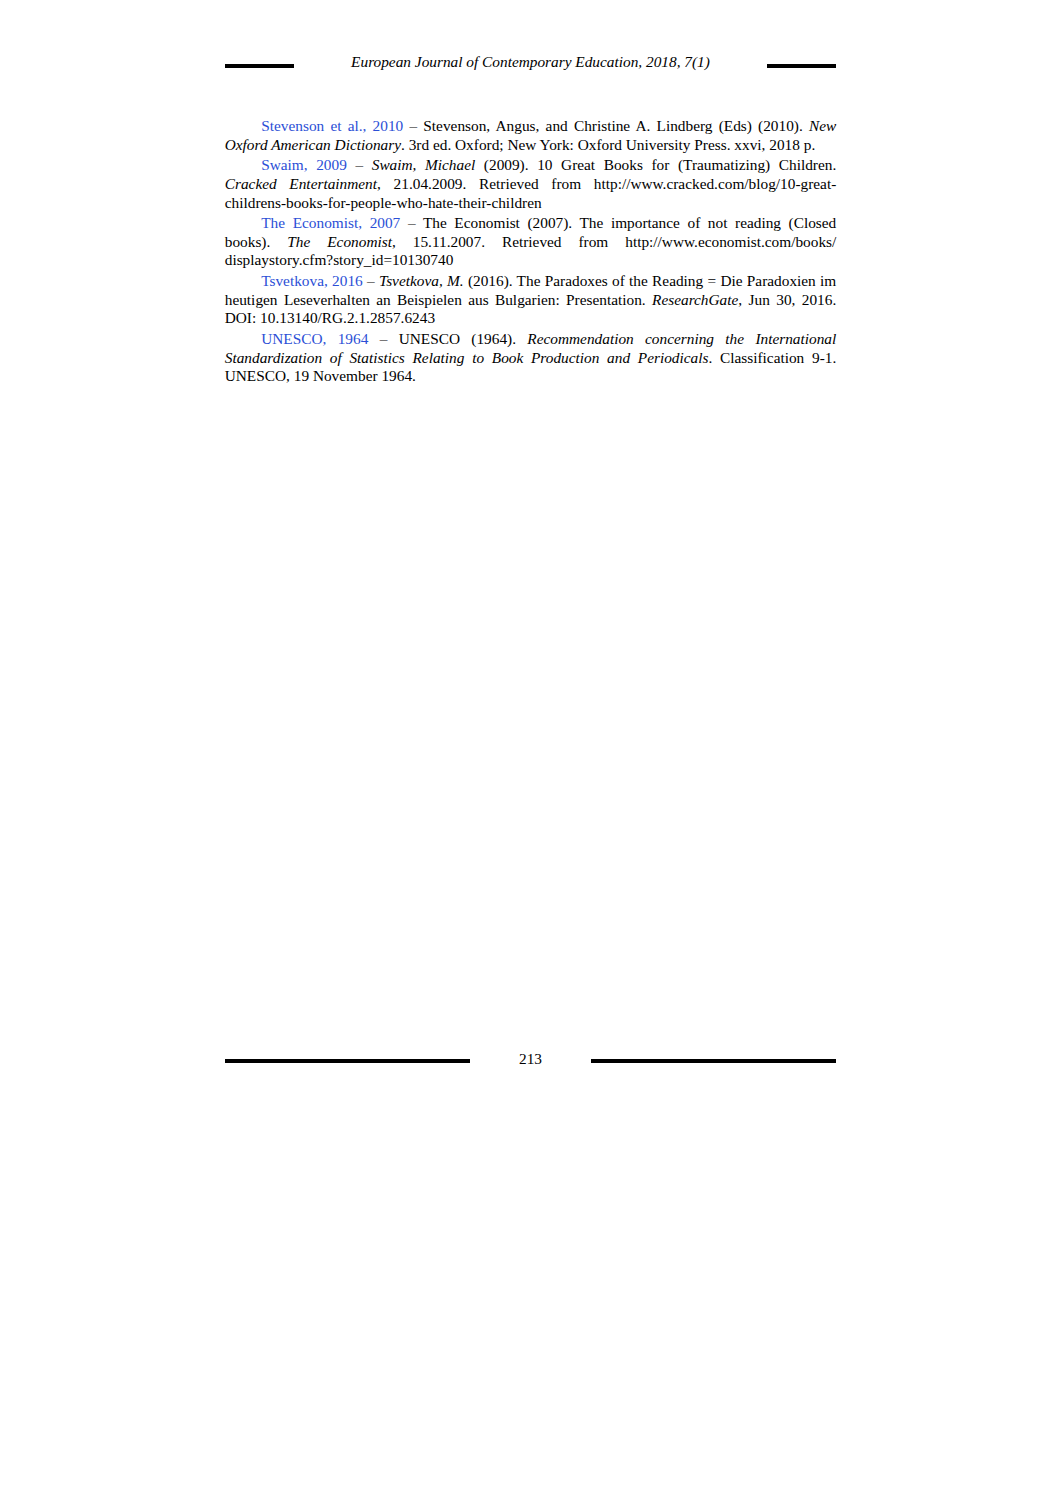European Journal of Contemporary Education, 2018, 7(1)
Stevenson et al., 2010 – Stevenson, Angus, and Christine A. Lindberg (Eds) (2010). New Oxford American Dictionary. 3rd ed. Oxford; New York: Oxford University Press. xxvi, 2018 p.
Swaim, 2009 – Swaim, Michael (2009). 10 Great Books for (Traumatizing) Children. Cracked Entertainment, 21.04.2009. Retrieved from http://www.cracked.com/blog/10-great-childrens-books-for-people-who-hate-their-children
The Economist, 2007 – The Economist (2007). The importance of not reading (Closed books). The Economist, 15.11.2007. Retrieved from http://www.economist.com/books/ displaystory.cfm?story_id=10130740
Tsvetkova, 2016 – Tsvetkova, M. (2016). The Paradoxes of the Reading = Die Paradoxien im heutigen Leseverhalten an Beispielen aus Bulgarien: Presentation. ResearchGate, Jun 30, 2016. DOI: 10.13140/RG.2.1.2857.6243
UNESCO, 1964 – UNESCO (1964). Recommendation concerning the International Standardization of Statistics Relating to Book Production and Periodicals. Classification 9-1. UNESCO, 19 November 1964.
213